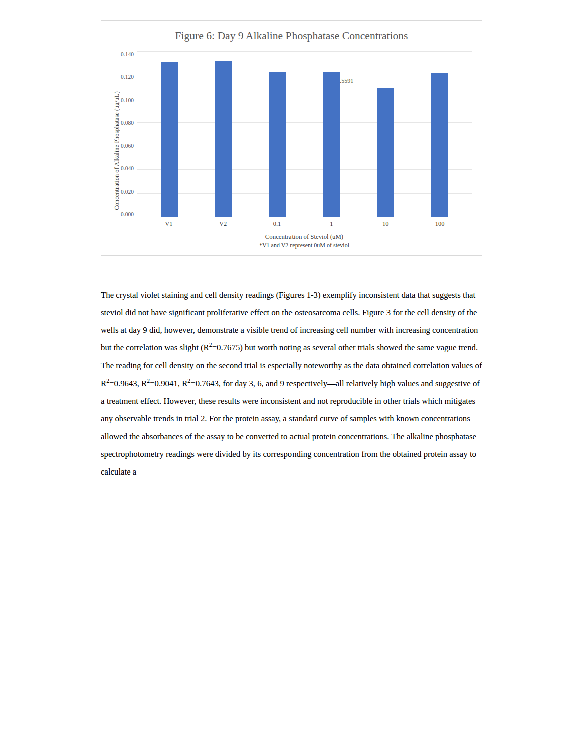Figure 6: Day 9 Alkaline Phosphatase Concentrations
Concentration of Alkaline Phosphatase (ug/uL)
0.140 0.120 0.100 0.080 0.060 0.040 0.020 0.000
R² = 0.5591
V1 V2 0.1 1 10 100
Concentration of Steviol (uM)
*V1 and V2 represent 0uM of steviol
The crystal violet staining and cell density readings (Figures 1-3) exemplify inconsistent data that suggests that steviol did not have significant proliferative effect on the osteosarcoma cells. Figure 3 for the cell density of the wells at day 9 did, however, demonstrate a visible trend of increasing cell number with increasing concentration but the correlation was slight (R2=0.7675) but worth noting as several other trials showed the same vague trend. The reading for cell density on the second trial is especially noteworthy as the data obtained correlation values of R2=0.9643, R2=0.9041, R2=0.7643, for day 3, 6, and 9 respectively—all relatively high values and suggestive of a treatment effect. However, these results were inconsistent and not reproducible in other trials which mitigates any observable trends in trial 2. For the protein assay, a standard curve of samples with known concentrations allowed the absorbances of the assay to be converted to actual protein concentrations. The alkaline phosphatase spectrophotometry readings were divided by its corresponding concentration from the obtained protein assay to calculate a